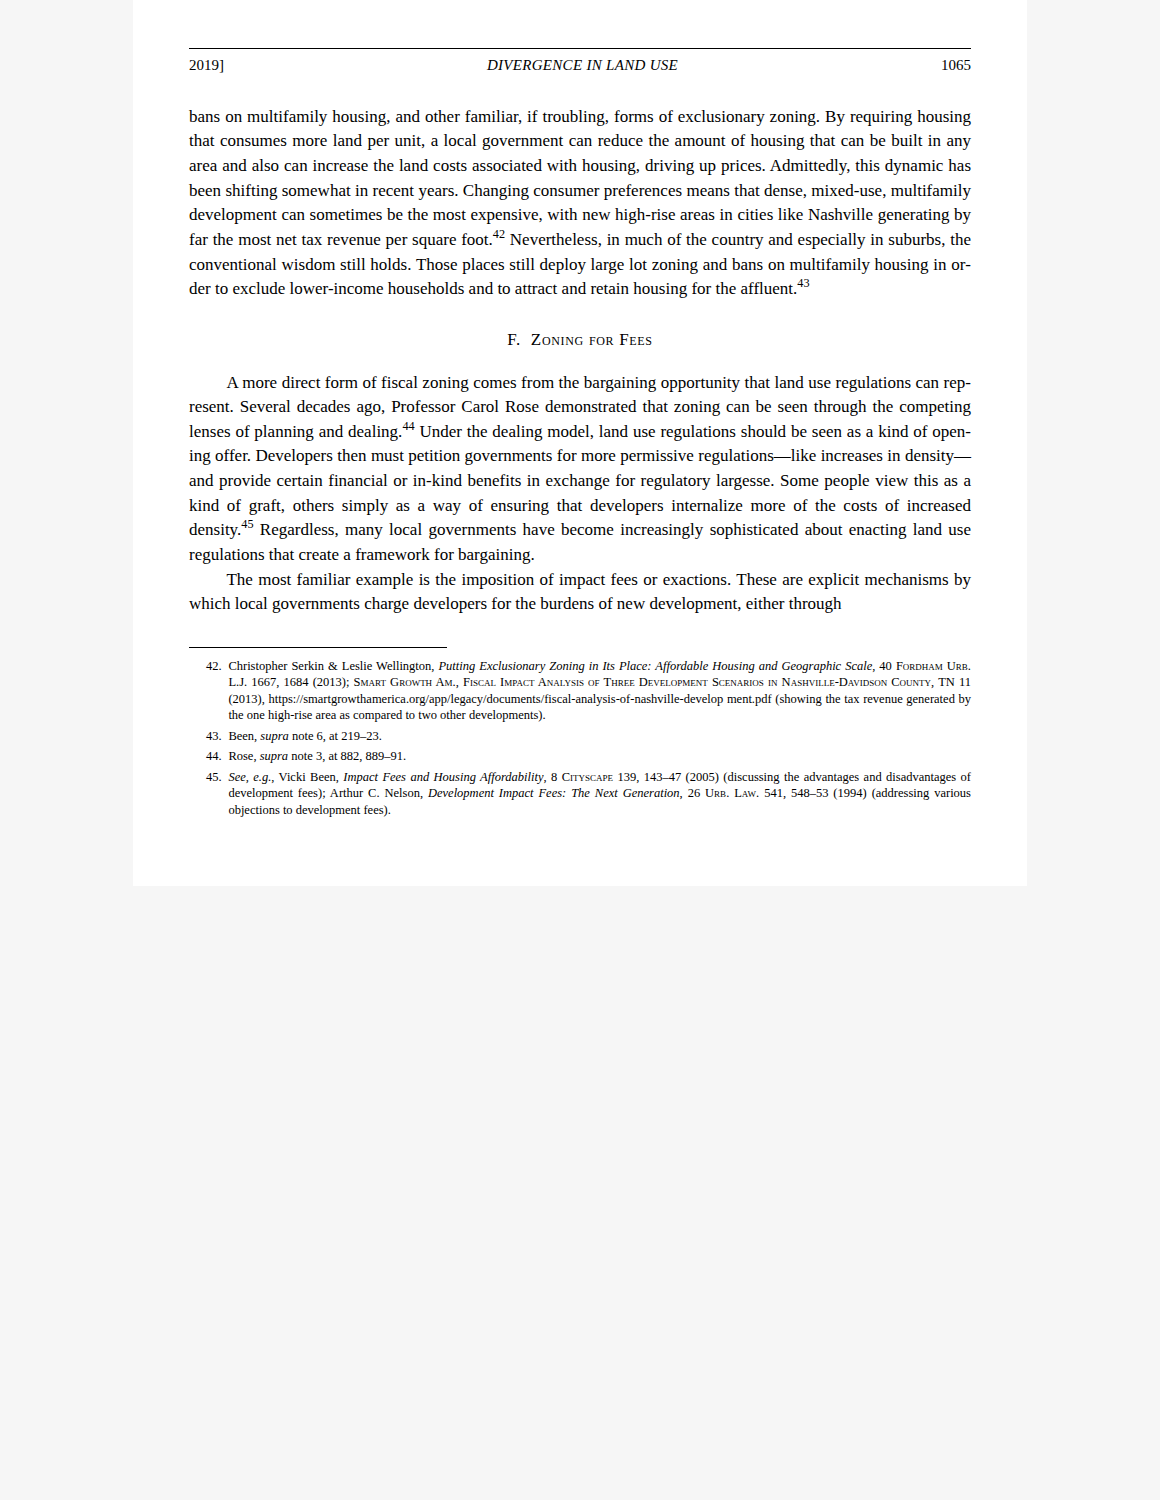2019] DIVERGENCE IN LAND USE 1065
bans on multifamily housing, and other familiar, if troubling, forms of exclusionary zoning. By requiring housing that consumes more land per unit, a local government can reduce the amount of housing that can be built in any area and also can increase the land costs associated with housing, driving up prices. Admittedly, this dynamic has been shifting somewhat in recent years. Changing consumer preferences means that dense, mixed-use, multifamily development can sometimes be the most expensive, with new high-rise areas in cities like Nashville generating by far the most net tax revenue per square foot.42 Nevertheless, in much of the country and especially in suburbs, the conventional wisdom still holds. Those places still deploy large lot zoning and bans on multifamily housing in order to exclude lower-income households and to attract and retain housing for the affluent.43
F. Zoning for Fees
A more direct form of fiscal zoning comes from the bargaining opportunity that land use regulations can represent. Several decades ago, Professor Carol Rose demonstrated that zoning can be seen through the competing lenses of planning and dealing.44 Under the dealing model, land use regulations should be seen as a kind of opening offer. Developers then must petition governments for more permissive regulations—like increases in density—and provide certain financial or in-kind benefits in exchange for regulatory largesse. Some people view this as a kind of graft, others simply as a way of ensuring that developers internalize more of the costs of increased density.45 Regardless, many local governments have become increasingly sophisticated about enacting land use regulations that create a framework for bargaining.
The most familiar example is the imposition of impact fees or exactions. These are explicit mechanisms by which local governments charge developers for the burdens of new development, either through
42. Christopher Serkin & Leslie Wellington, Putting Exclusionary Zoning in Its Place: Affordable Housing and Geographic Scale, 40 Fordham Urb. L.J. 1667, 1684 (2013); Smart Growth Am., Fiscal Impact Analysis of Three Development Scenarios in Nashville-Davidson County, TN 11 (2013), https://smartgrowthamerica.org/app/legacy/documents/fiscal-analysis-of-nashville-develop ment.pdf (showing the tax revenue generated by the one high-rise area as compared to two other developments).
43. Been, supra note 6, at 219–23.
44. Rose, supra note 3, at 882, 889–91.
45. See, e.g., Vicki Been, Impact Fees and Housing Affordability, 8 Cityscape 139, 143–47 (2005) (discussing the advantages and disadvantages of development fees); Arthur C. Nelson, Development Impact Fees: The Next Generation, 26 Urb. Law. 541, 548–53 (1994) (addressing various objections to development fees).